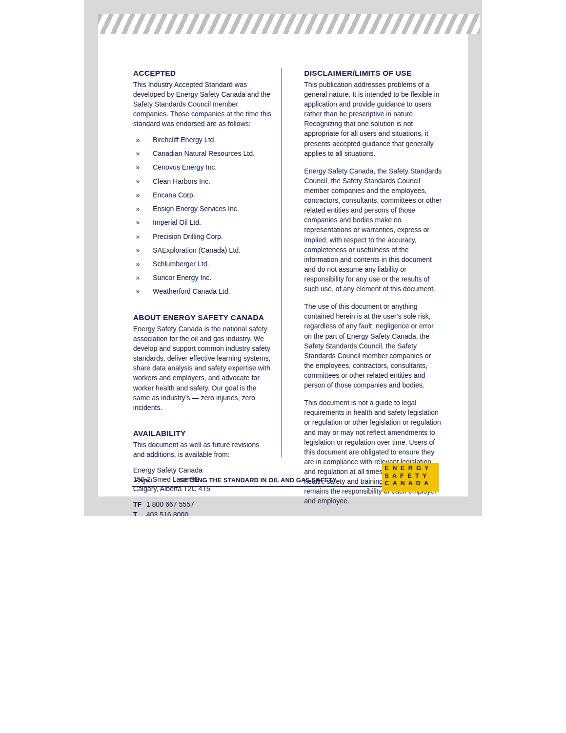ACCEPTED
This Industry Accepted Standard was developed by Energy Safety Canada and the Safety Standards Council member companies. Those companies at the time this standard was endorsed are as follows:
Birchcliff Energy Ltd.
Canadian Natural Resources Ltd.
Cenovus Energy Inc.
Clean Harbors Inc.
Encana Corp.
Ensign Energy Services Inc.
Imperial Oil Ltd.
Precision Drilling Corp.
SAExploration (Canada) Ltd.
Schlumberger Ltd.
Suncor Energy Inc.
Weatherford Canada Ltd.
ABOUT ENERGY SAFETY CANADA
Energy Safety Canada is the national safety association for the oil and gas industry. We develop and support common industry safety standards, deliver effective learning systems, share data analysis and safety expertise with workers and employers, and advocate for worker health and safety. Our goal is the same as industry’s — zero injuries, zero incidents.
AVAILABILITY
This document as well as future revisions and additions, is available from:
Energy Safety Canada
150-2 Smed Lane SE
Calgary, Alberta T2C 4T5
| TF | 1 800 667 5557 |
| T | 403 516 8000 |
| F | 403 516 8166 |
EnergySafetyCanada.com
DISCLAIMER/LIMITS OF USE
This publication addresses problems of a general nature. It is intended to be flexible in application and provide guidance to users rather than be prescriptive in nature. Recognizing that one solution is not appropriate for all users and situations, it presents accepted guidance that generally applies to all situations.
Energy Safety Canada, the Safety Standards Council, the Safety Standards Council member companies and the employees, contractors, consultants, committees or other related entities and persons of those companies and bodies make no representations or warranties, express or implied, with respect to the accuracy, completeness or usefulness of the information and contents in this document and do not assume any liability or responsibility for any use or the results of such use, of any element of this document.
The use of this document or anything contained herein is at the user’s sole risk, regardless of any fault, negligence or error on the part of Energy Safety Canada, the Safety Standards Council, the Safety Standards Council member companies or the employees, contractors, consultants, committees or other related entities and person of those companies and bodies.
This document is not a guide to legal requirements in health and safety legislation or regulation or other legislation or regulation and may or may not reflect amendments to legislation or regulation over time. Users of this document are obligated to ensure they are in compliance with relevant legislation and regulation at all times. The occupational health, safety and training of workers remains the responsibility of each employer and employee.
Page i SETTING THE STANDARD IN OIL AND GAS SAFETY
E N E R G Y S A F E T Y C A N A D A